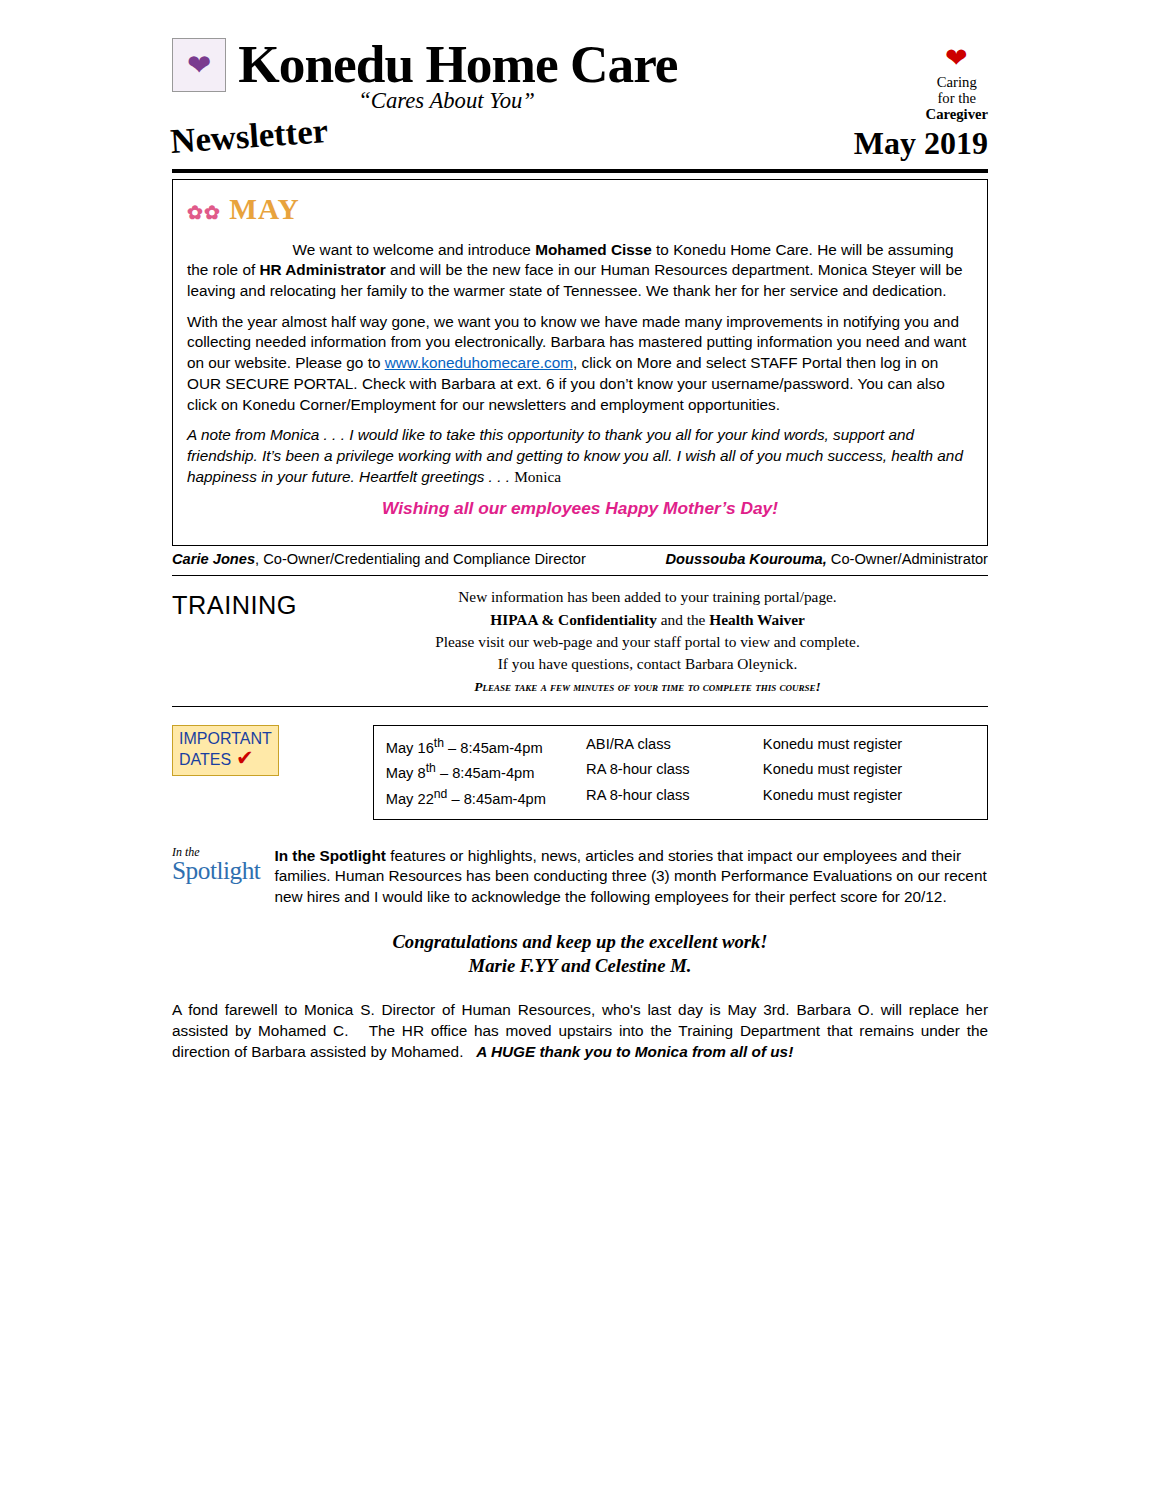❤ Caring
for the
Caregiver
❤
Konedu Home Care
“Cares About You”
Newsletter
May 2019
✿✿ MAY
We want to welcome and introduce Mohamed Cisse to Konedu Home Care. He will be assuming the role of HR Administrator and will be the new face in our Human Resources department. Monica Steyer will be leaving and relocating her family to the warmer state of Tennessee. We thank her for her service and dedication.
With the year almost half way gone, we want you to know we have made many improvements in notifying you and collecting needed information from you electronically. Barbara has mastered putting information you need and want on our website. Please go to www.koneduhomecare.com, click on More and select STAFF Portal then log in on OUR SECURE PORTAL. Check with Barbara at ext. 6 if you don’t know your username/password. You can also click on Konedu Corner/Employment for our newsletters and employment opportunities.
A note from Monica . . . I would like to take this opportunity to thank you all for your kind words, support and friendship. It’s been a privilege working with and getting to know you all. I wish all of you much success, health and happiness in your future. Heartfelt greetings . . . Monica
Wishing all our employees Happy Mother’s Day!
Carie Jones, Co-Owner/Credentialing and Compliance Director
Doussouba Kourouma, Co-Owner/Administrator
TRAINING
New information has been added to your training portal/page.
HIPAA & Confidentiality and the Health Waiver
Please visit our web-page and your staff portal to view and complete.
If you have questions, contact Barbara Oleynick.
Please take a few minutes of your time to complete this course!
IMPORTANT
DATES ✔
| May 16 th – 8:45am-4pm | ABI/RA class | Konedu must register |
| May 8 th – 8:45am-4pm | RA 8-hour class | Konedu must register |
| May 22 nd – 8:45am-4pm | RA 8-hour class | Konedu must register |
In the Spotlight
In the Spotlight features or highlights, news, articles and stories that impact our employees and their families. Human Resources has been conducting three (3) month Performance Evaluations on our recent new hires and I would like to acknowledge the following employees for their perfect score for 20/12.
Congratulations and keep up the excellent work!
Marie F.YY and Celestine M.
A fond farewell to Monica S. Director of Human Resources, who's last day is May 3rd. Barbara O. will replace her assisted by Mohamed C. The HR office has moved upstairs into the Training Department that remains under the direction of Barbara assisted by Mohamed. A HUGE thank you to Monica from all of us!